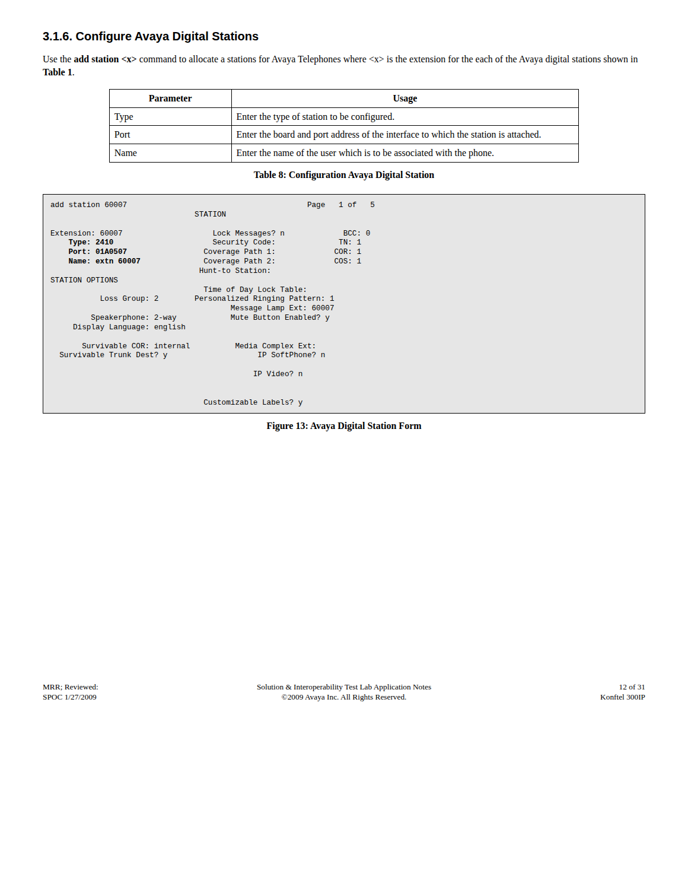3.1.6. Configure Avaya Digital Stations
Use the add station <x> command to allocate a stations for Avaya Telephones where <x> is the extension for the each of the Avaya digital stations shown in Table 1.
| Parameter | Usage |
| --- | --- |
| Type | Enter the type of station to be configured. |
| Port | Enter the board and port address of the interface to which the station is attached. |
| Name | Enter the name of the user which is to be associated with the phone. |
Table 8: Configuration Avaya Digital Station
add station 60007                                        Page   1 of   5
                                STATION

Extension: 60007                    Lock Messages? n             BCC: 0
    Type: 2410                      Security Code:              TN: 1
    Port: 01A0507                 Coverage Path 1:             COR: 1
    Name: extn 60007              Coverage Path 2:             COS: 1
                                 Hunt-to Station:
STATION OPTIONS
                                  Time of Day Lock Table:
           Loss Group: 2        Personalized Ringing Pattern: 1
                                        Message Lamp Ext: 60007
         Speakerphone: 2-way            Mute Button Enabled? y
     Display Language: english

       Survivable COR: internal          Media Complex Ext:
  Survivable Trunk Dest? y                    IP SoftPhone? n

                                             IP Video? n


                                  Customizable Labels? y
Figure 13: Avaya Digital Station Form
| MRR; Reviewed: SPOC 1/27/2009 | Solution & Interoperability Test Lab Application Notes ©2009 Avaya Inc. All Rights Reserved. | 12 of 31 Konftel 300IP |